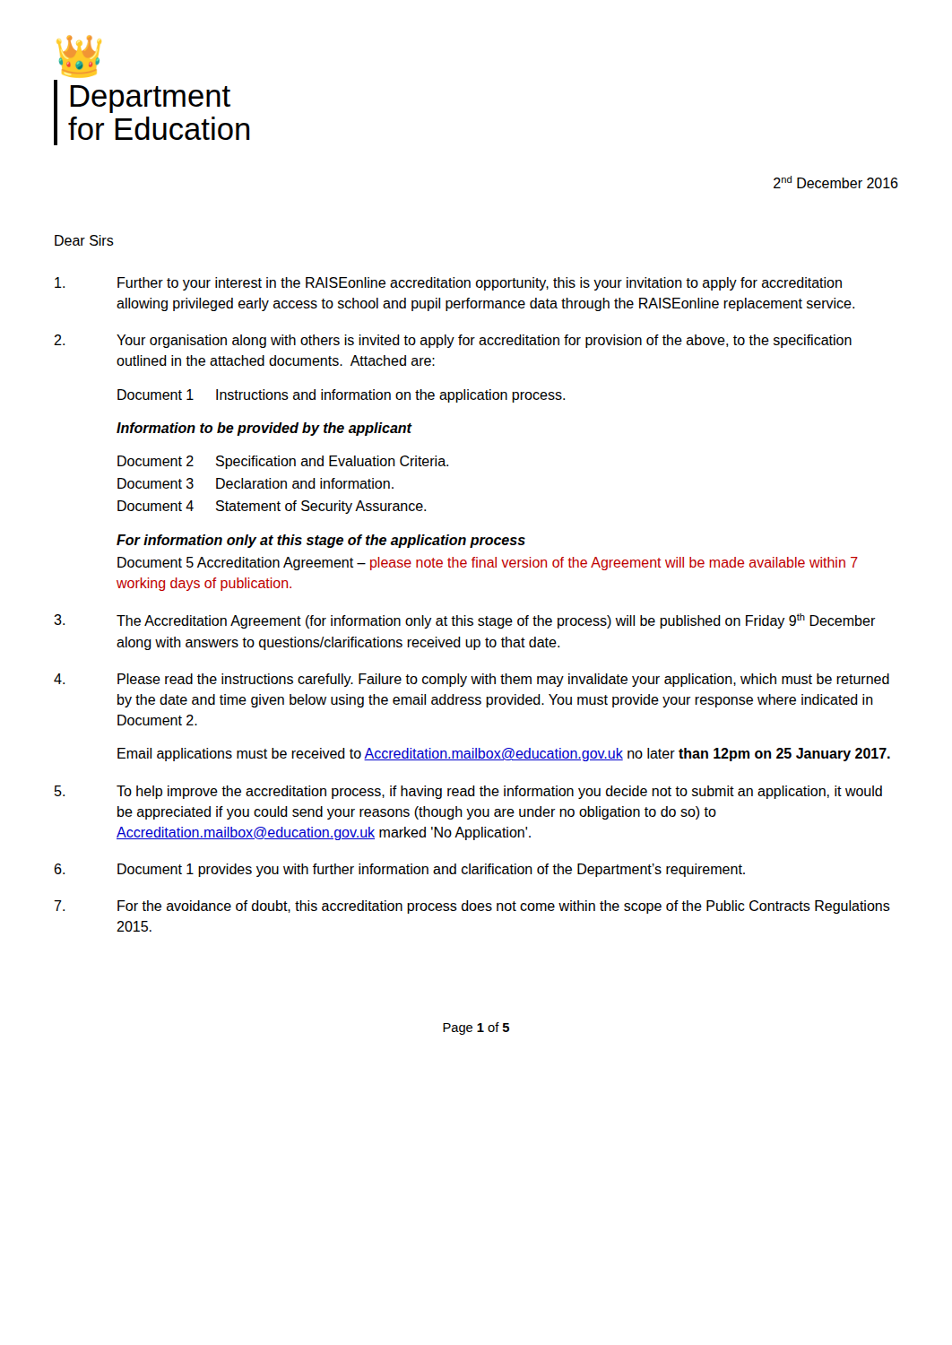👑
Department
for Education
2nd December 2016
Dear Sirs
Further to your interest in the RAISEonline accreditation opportunity, this is your invitation to apply for accreditation allowing privileged early access to school and pupil performance data through the RAISEonline replacement service.
Your organisation along with others is invited to apply for accreditation for provision of the above, to the specification outlined in the attached documents. Attached are:
Document 1 Instructions and information on the application process.
Information to be provided by the applicant
Document 2 Specification and Evaluation Criteria. Document 3 Declaration and information. Document 4 Statement of Security Assurance.
For information only at this stage of the application process
Document 5 Accreditation Agreement – please note the final version of the Agreement will be made available within 7 working days of publication.
The Accreditation Agreement (for information only at this stage of the process) will be published on Friday 9th December along with answers to questions/clarifications received up to that date.
Please read the instructions carefully. Failure to comply with them may invalidate your application, which must be returned by the date and time given below using the email address provided. You must provide your response where indicated in Document 2.
Email applications must be received to Accreditation.mailbox@education.gov.uk no later than 12pm on 25 January 2017.
To help improve the accreditation process, if having read the information you decide not to submit an application, it would be appreciated if you could send your reasons (though you are under no obligation to do so) to Accreditation.mailbox@education.gov.uk marked 'No Application'.
Document 1 provides you with further information and clarification of the Department’s requirement.
For the avoidance of doubt, this accreditation process does not come within the scope of the Public Contracts Regulations 2015.
Page 1 of 5